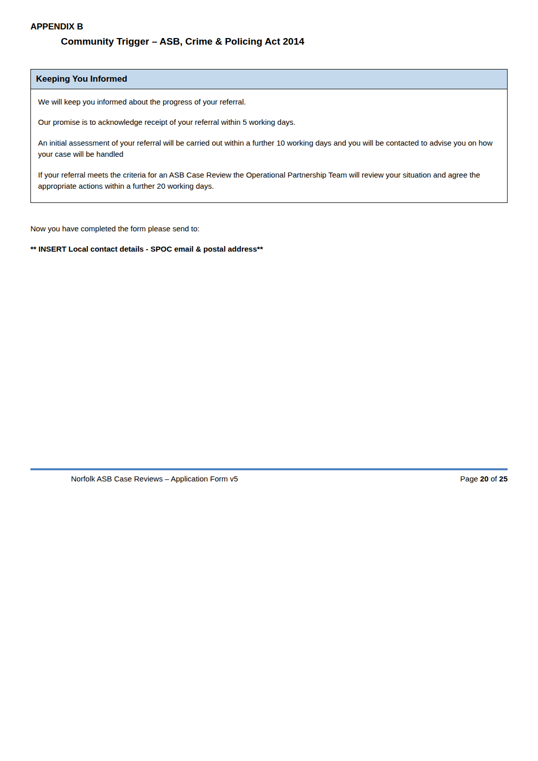APPENDIX B
Community Trigger – ASB, Crime & Policing Act 2014
Keeping You Informed
We will keep you informed about the progress of your referral.
Our promise is to acknowledge receipt of your referral within 5 working days.
An initial assessment of your referral will be carried out within a further 10 working days and you will be contacted to advise you on how your case will be handled
If your referral meets the criteria for an ASB Case Review the Operational Partnership Team will review your situation and agree the appropriate actions within a further 20 working days.
Now you have completed the form please send to:
** INSERT Local contact details - SPOC email & postal address**
Norfolk ASB Case Reviews – Application Form v5
Page 20 of 25